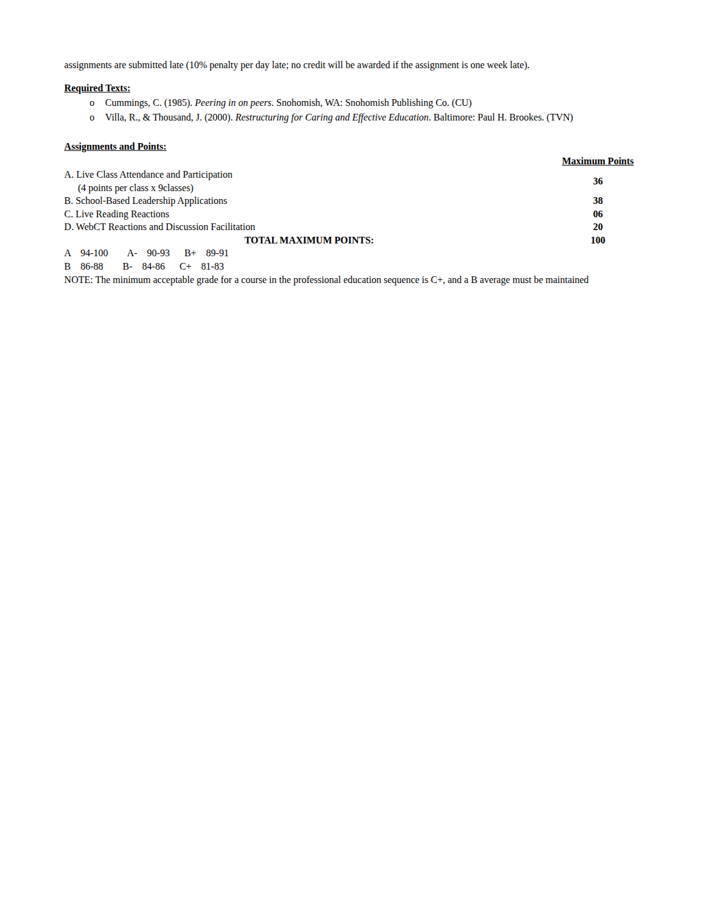assignments are submitted late (10% penalty per day late; no credit will be awarded if the assignment is one week late).
Required Texts:
Cummings, C. (1985). Peering in on peers. Snohomish, WA: Snohomish Publishing Co. (CU)
Villa, R., & Thousand, J. (2000). Restructuring for Caring and Effective Education. Baltimore: Paul H. Brookes. (TVN)
Assignments and Points:
| | Maximum Points |
| A. Live Class Attendance and Participation (4 points per class x 9classes) | 36 |
| B. School-Based Leadership Applications | 38 |
| C. Live Reading Reactions | 06 |
| D. WebCT Reactions and Discussion Facilitation | 20 |
| TOTAL MAXIMUM POINTS: | 100 |
A 94-100 A- 90-93 B+ 89-91 B 86-88 B- 84-86 C+ 81-83
NOTE: The minimum acceptable grade for a course in the professional education sequence is C+, and a B average must be maintained